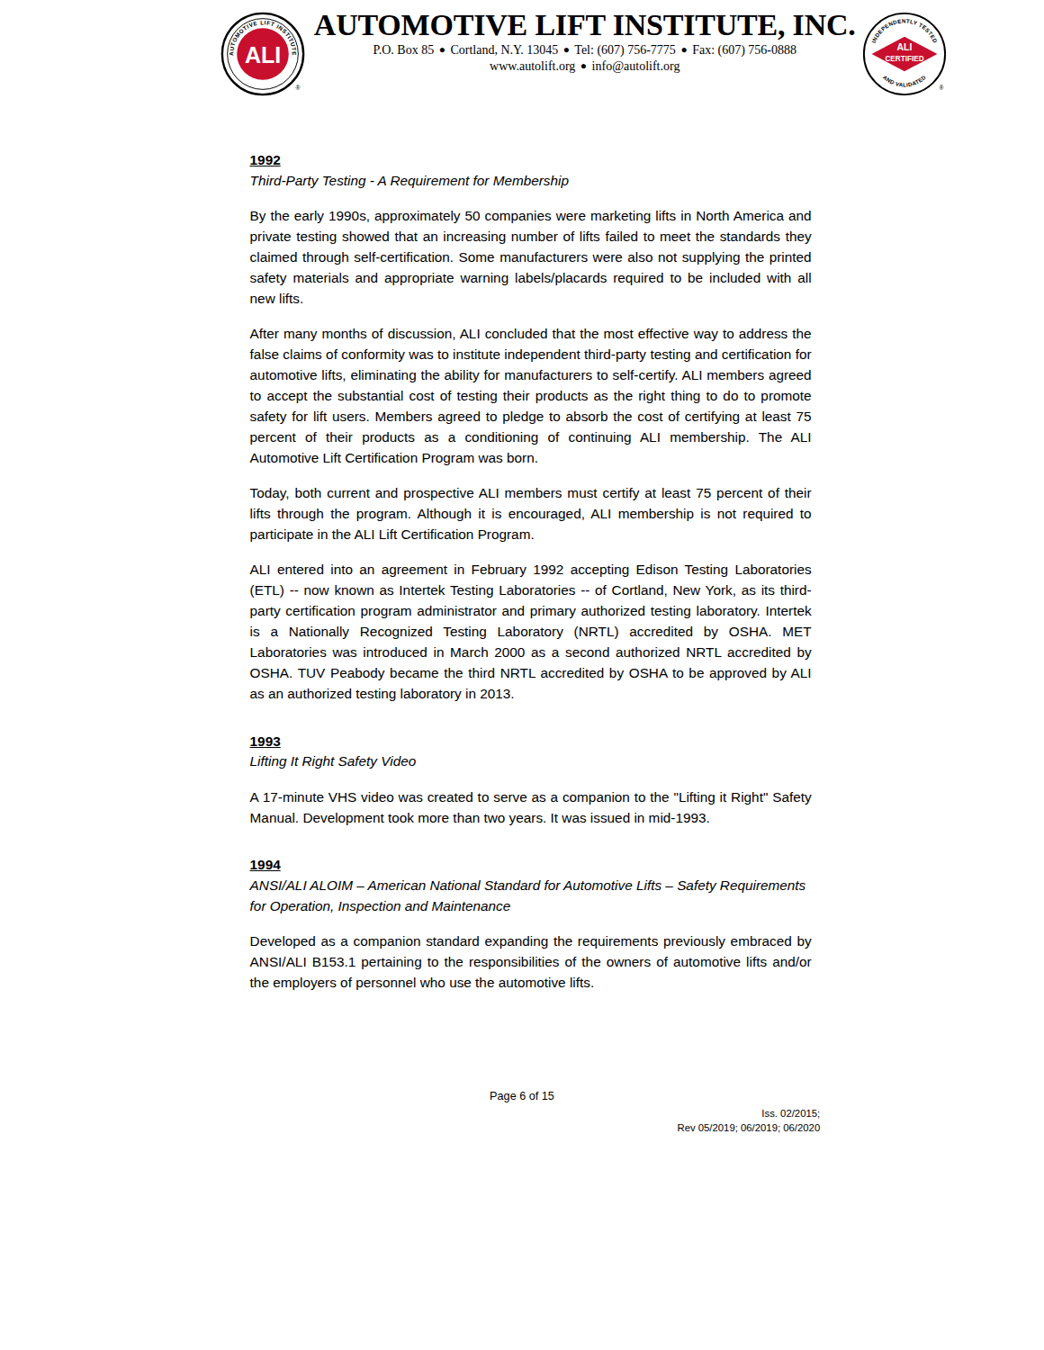ALI AUTOMOTIVE LIFT INSTITUTE ®
AUTOMOTIVE LIFT INSTITUTE, INC.
P.O. Box 85 ● Cortland, N.Y. 13045 ● Tel: (607) 756-7775 ● Fax: (607) 756-0888
www.autolift.org ● info@autolift.org
INDEPENDENTLY TESTED AND VALIDATED ALI CERTIFIED ®
1992
Third-Party Testing - A Requirement for Membership
By the early 1990s, approximately 50 companies were marketing lifts in North America and private testing showed that an increasing number of lifts failed to meet the standards they claimed through self-certification. Some manufacturers were also not supplying the printed safety materials and appropriate warning labels/placards required to be included with all new lifts.
After many months of discussion, ALI concluded that the most effective way to address the false claims of conformity was to institute independent third-party testing and certification for automotive lifts, eliminating the ability for manufacturers to self-certify. ALI members agreed to accept the substantial cost of testing their products as the right thing to do to promote safety for lift users. Members agreed to pledge to absorb the cost of certifying at least 75 percent of their products as a conditioning of continuing ALI membership. The ALI Automotive Lift Certification Program was born.
Today, both current and prospective ALI members must certify at least 75 percent of their lifts through the program. Although it is encouraged, ALI membership is not required to participate in the ALI Lift Certification Program.
ALI entered into an agreement in February 1992 accepting Edison Testing Laboratories (ETL) -- now known as Intertek Testing Laboratories -- of Cortland, New York, as its third-party certification program administrator and primary authorized testing laboratory. Intertek is a Nationally Recognized Testing Laboratory (NRTL) accredited by OSHA. MET Laboratories was introduced in March 2000 as a second authorized NRTL accredited by OSHA. TUV Peabody became the third NRTL accredited by OSHA to be approved by ALI as an authorized testing laboratory in 2013.
1993
Lifting It Right Safety Video
A 17-minute VHS video was created to serve as a companion to the "Lifting it Right" Safety Manual. Development took more than two years. It was issued in mid-1993.
1994
ANSI/ALI ALOIM – American National Standard for Automotive Lifts – Safety Requirements for Operation, Inspection and Maintenance
Developed as a companion standard expanding the requirements previously embraced by ANSI/ALI B153.1 pertaining to the responsibilities of the owners of automotive lifts and/or the employers of personnel who use the automotive lifts.
Page 6 of 15
Iss. 02/2015;
Rev 05/2019; 06/2019; 06/2020